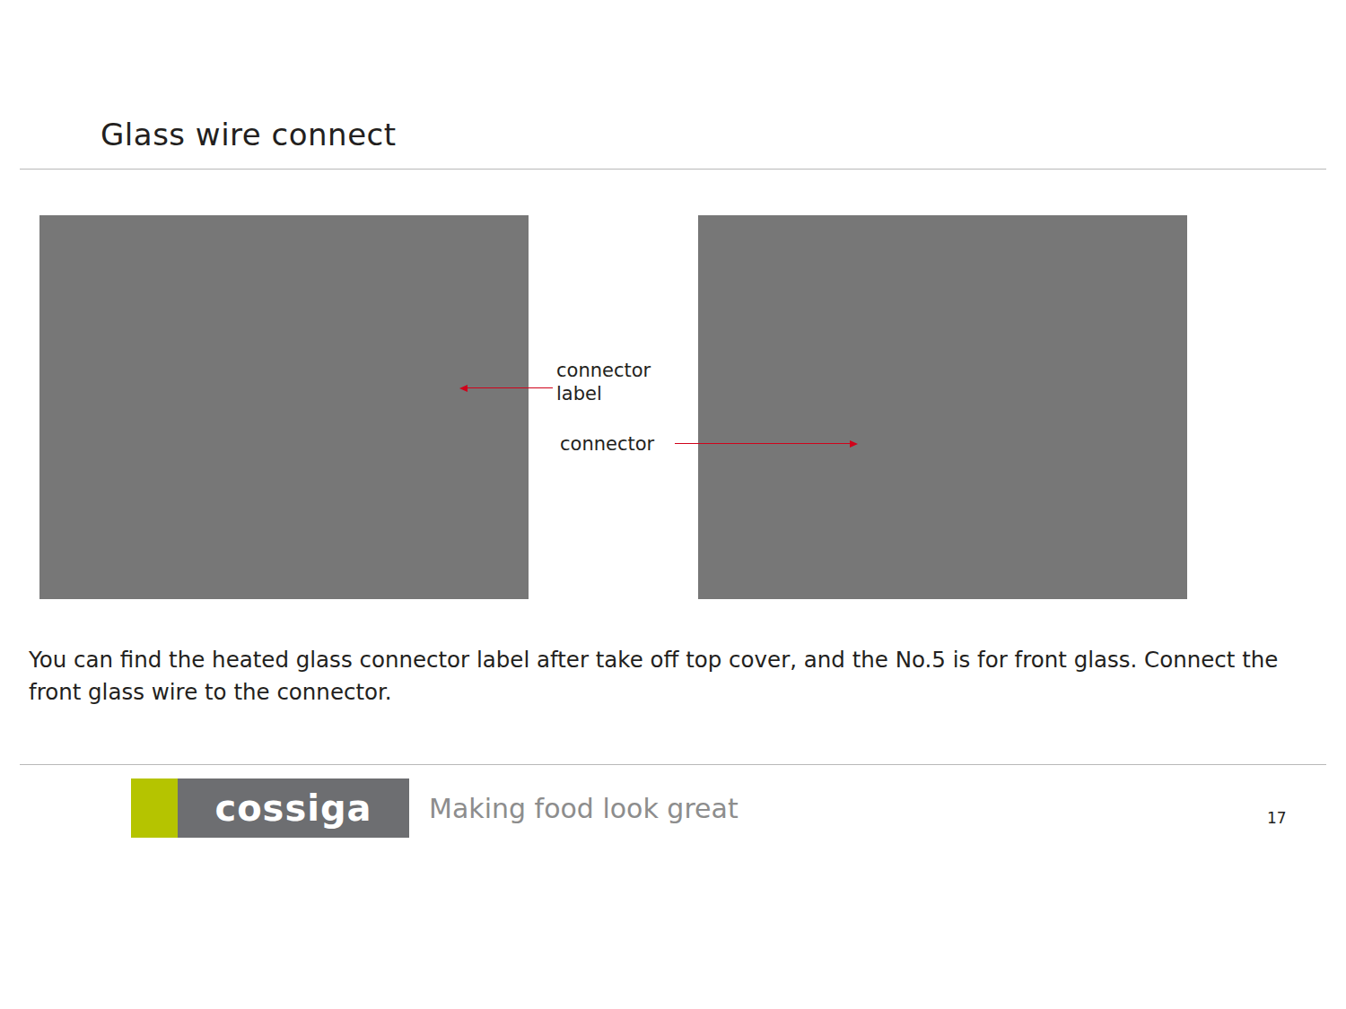Glass wire connect
connector
label
connector
You can find the heated glass connector label after take off top cover, and the No.5 is for front glass. Connect the front glass wire to the connector.
cossiga
Making food look great
17